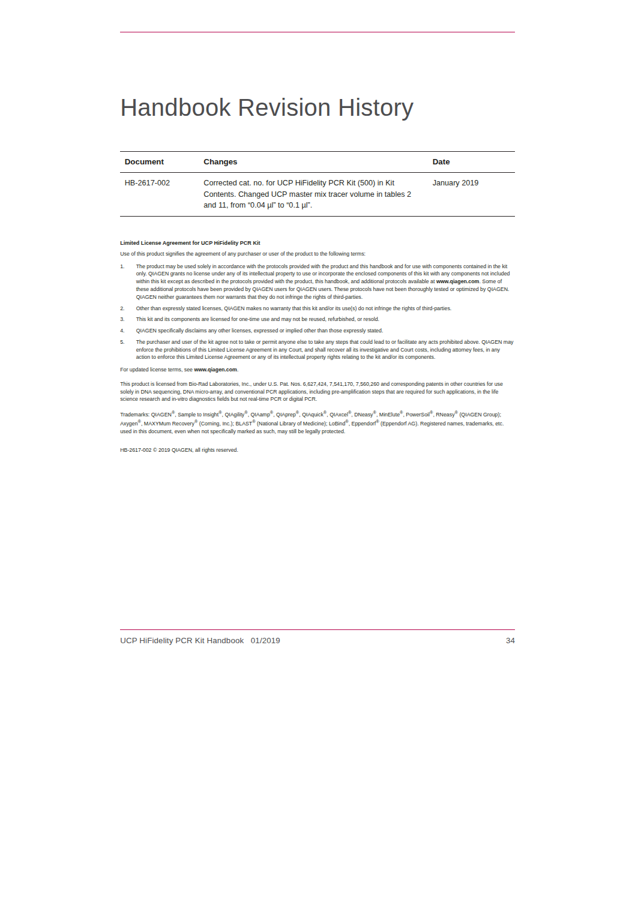Handbook Revision History
| Document | Changes | Date |
| --- | --- | --- |
| HB-2617-002 | Corrected cat. no. for UCP HiFidelity PCR Kit (500) in Kit Contents. Changed UCP master mix tracer volume in tables 2 and 11, from “0.04 µl” to “0.1 µl”. | January 2019 |
Limited License Agreement for UCP HiFidelity PCR Kit
Use of this product signifies the agreement of any purchaser or user of the product to the following terms:
The product may be used solely in accordance with the protocols provided with the product and this handbook and for use with components contained in the kit only. QIAGEN grants no license under any of its intellectual property to use or incorporate the enclosed components of this kit with any components not included within this kit except as described in the protocols provided with the product, this handbook, and additional protocols available at www.qiagen.com. Some of these additional protocols have been provided by QIAGEN users for QIAGEN users. These protocols have not been thoroughly tested or optimized by QIAGEN. QIAGEN neither guarantees them nor warrants that they do not infringe the rights of third-parties.
Other than expressly stated licenses, QIAGEN makes no warranty that this kit and/or its use(s) do not infringe the rights of third-parties.
This kit and its components are licensed for one-time use and may not be reused, refurbished, or resold.
QIAGEN specifically disclaims any other licenses, expressed or implied other than those expressly stated.
The purchaser and user of the kit agree not to take or permit anyone else to take any steps that could lead to or facilitate any acts prohibited above. QIAGEN may enforce the prohibitions of this Limited License Agreement in any Court, and shall recover all its investigative and Court costs, including attorney fees, in any action to enforce this Limited License Agreement or any of its intellectual property rights relating to the kit and/or its components.
For updated license terms, see www.qiagen.com.
This product is licensed from Bio-Rad Laboratories, Inc., under U.S. Pat. Nos. 6,627,424, 7,541,170, 7,560,260 and corresponding patents in other countries for use solely in DNA sequencing, DNA micro-array, and conventional PCR applications, including pre-amplification steps that are required for such applications, in the life science research and in-vitro diagnostics fields but not real-time PCR or digital PCR.
Trademarks: QIAGEN®, Sample to Insight®, QIAgility®, QIAamp®, QIAprep®, QIAquick®, QIAxcel®, DNeasy®, MinElute®, PowerSoil®, RNeasy® (QIAGEN Group); Axygen®, MAXYMum Recovery® (Corning, Inc.); BLAST® (National Library of Medicine); LoBind®, Eppendorf® (Eppendorf AG). Registered names, trademarks, etc. used in this document, even when not specifically marked as such, may still be legally protected.
HB-2617-002 © 2019 QIAGEN, all rights reserved.
UCP HiFidelity PCR Kit Handbook 01/2019
34